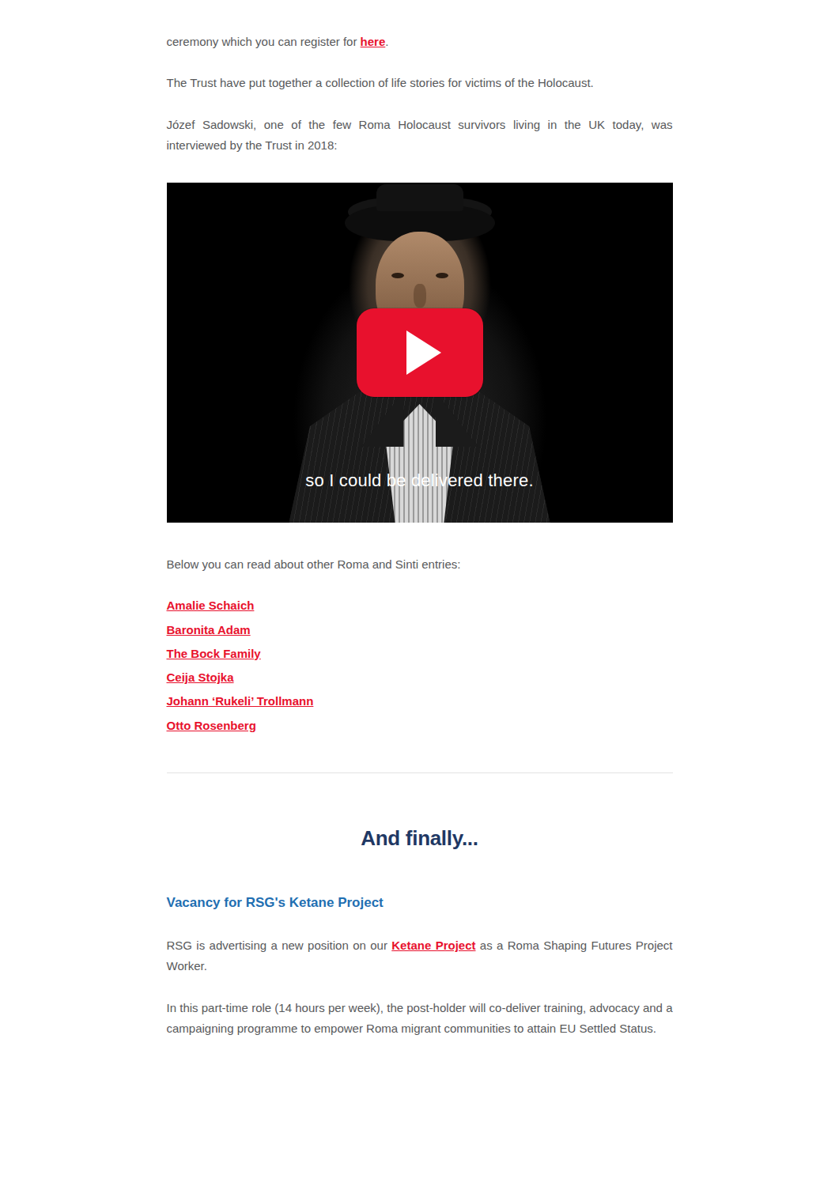ceremony which you can register for here.
The Trust have put together a collection of life stories for victims of the Holocaust.
Józef Sadowski, one of the few Roma Holocaust survivors living in the UK today, was interviewed by the Trust in 2018:
so I could be delivered there.
Below you can read about other Roma and Sinti entries:
Amalie Schaich Baronita Adam The Bock Family Ceija Stojka Johann ‘Rukeli’ Trollmann Otto Rosenberg
And finally...
Vacancy for RSG's Ketane Project
RSG is advertising a new position on our Ketane Project as a Roma Shaping Futures Project Worker.
In this part-time role (14 hours per week), the post-holder will co-deliver training, advocacy and a campaigning programme to empower Roma migrant communities to attain EU Settled Status.